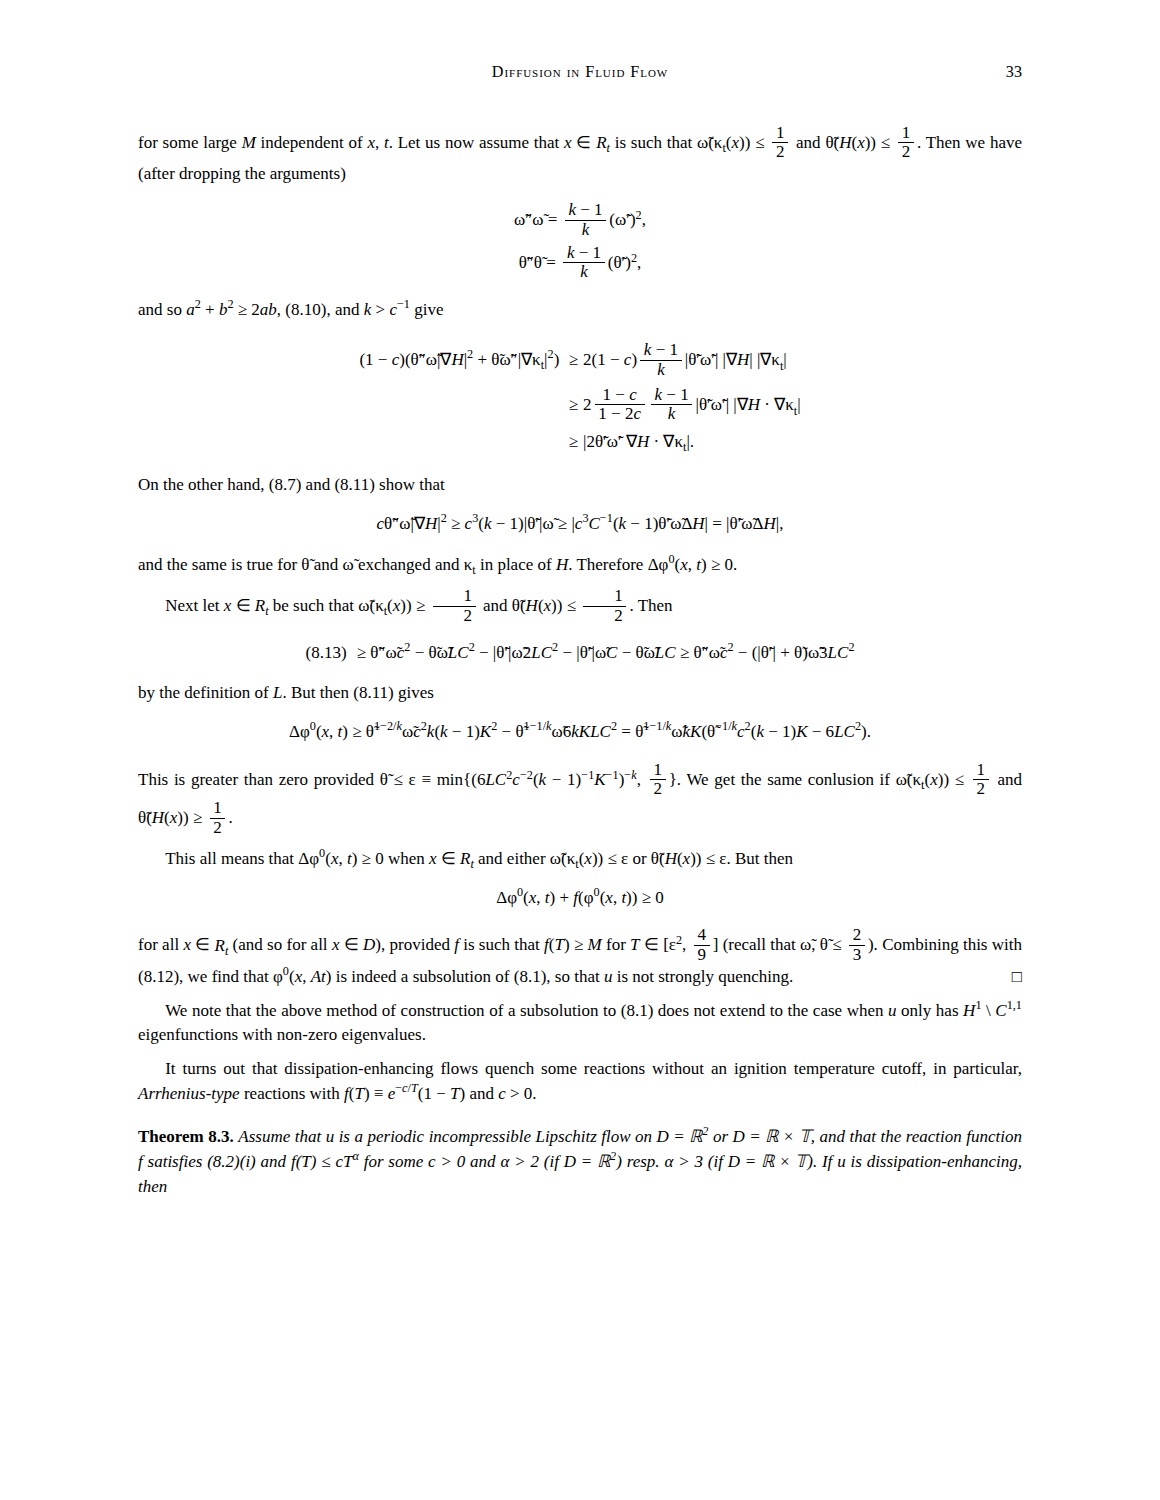Diffusion in Fluid Flow 33
for some large M independent of x, t. Let us now assume that x ∈ Rt is such that ω̃(κt(x)) ≤ 12 and θ̃(H(x)) ≤ 12. Then we have (after dropping the arguments)
ω̃″ω̃ = k − 1 k(ω̃′)2, θ̃″θ̃ = k − 1 k(θ̃′)2,
and so a2 + b2 ≥ 2ab, (8.10), and k > c−1 give
(1 − c)(θ̃″ω̃|∇H|2 + θ̃ω̃″|∇κt|2)
≥
2(1 − c)k − 1 k|θ̃′ω̃′| |∇H| |∇κt|
≥
21 − c 1 − 2c k − 1 k|θ̃′ω̃′| |∇H · ∇κt|
≥
|2θ̃′ω̃′ ∇H · ∇κt|.
On the other hand, (8.7) and (8.11) show that
cθ̃″ω̃|∇H|2 ≥ c3(k − 1)|θ̃′|ω̃ ≥ |c3C−1(k − 1)θ̃′ω̃ΔH| = |θ̃′ω̃ΔH|,
and the same is true for θ̃ and ω̃ exchanged and κt in place of H. Therefore Δφ0(x, t) ≥ 0.
Next let x ∈ Rt be such that ω̃(κt(x)) ≥ 12 and θ̃(H(x)) ≤ 12. Then
(8.13) ≥ θ̃″ω̃c2 − θ̃ω̃LC2 − |θ̃′|ω̃2LC2 − |θ̃′|ω̃C − θ̃ω̃LC ≥ θ̃″ω̃c2 − (|θ̃′| + θ̃)ω̃3LC2
by the definition of L. But then (8.11) gives
Δφ0(x, t) ≥ θ̃1−2/kω̃c2k(k − 1)K2 − θ̃1−1/kω̃6kKLC2 = θ̃1−1/kω̃kK(θ̃−1/kc2(k − 1)K − 6LC2).
This is greater than zero provided θ̃ ≤ ε ≡ min{(6LC2c−2(k − 1)−1K−1)−k, 12}. We get the same conlusion if ω̃(κt(x)) ≤ 12 and θ̃(H(x)) ≥ 12.
This all means that Δφ0(x, t) ≥ 0 when x ∈ Rt and either ω̃(κt(x)) ≤ ε or θ̃(H(x)) ≤ ε. But then
Δφ0(x, t) + f(φ0(x, t)) ≥ 0
for all x ∈ Rt (and so for all x ∈ D), provided f is such that f(T) ≥ M for T ∈ [ε2, 49] (recall that ω̃, θ̃ ≤ 23). Combining this with (8.12), we find that φ0(x, At) is indeed a subsolution of (8.1), so that u is not strongly quenching. □
We note that the above method of construction of a subsolution to (8.1) does not extend to the case when u only has H1 \ C1,1 eigenfunctions with non-zero eigenvalues.
It turns out that dissipation-enhancing flows quench some reactions without an ignition temperature cutoff, in particular, Arrhenius-type reactions with f(T) ≡ e−c/T(1 − T) and c > 0.
Theorem 8.3. Assume that u is a periodic incompressible Lipschitz flow on D = ℝ2 or D = ℝ × 𝕋, and that the reaction function f satisfies (8.2)(i) and f(T) ≤ cTα for some c > 0 and α > 2 (if D = ℝ2) resp. α > 3 (if D = ℝ × 𝕋). If u is dissipation-enhancing, then